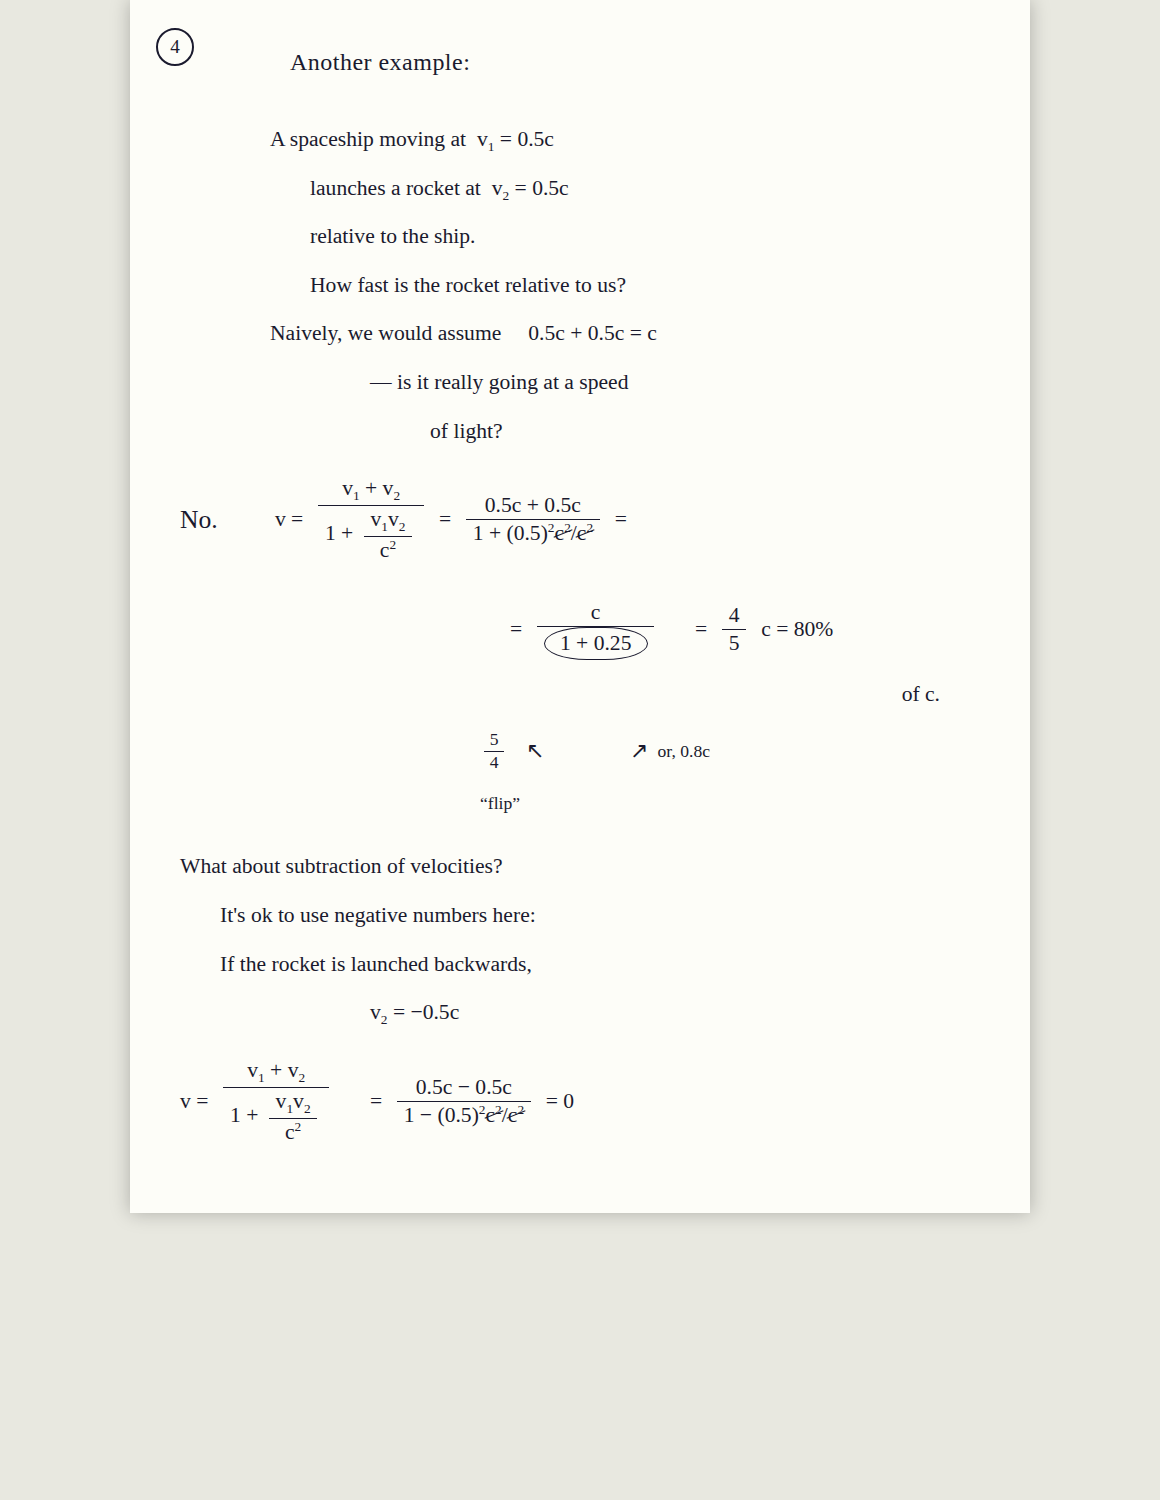4
Another example:
A spaceship moving at v1 = 0.5c
launches a rocket at v2 = 0.5c
relative to the ship.
How fast is the rocket relative to us?
Naively, we would assume 0.5c + 0.5c = c
— is it really going at a speed
of light?
No. v = v1 + v2 1 + v1v2 c2 = 0.5c + 0.5c 1 + (0.5)2c2/c2 =
= c 1 + 0.25 = 4 5 c = 80%
of c.
5 4 ↖ ↗ or, 0.8c
“flip”
What about subtraction of velocities?
It's ok to use negative numbers here:
If the rocket is launched backwards,
v2 = −0.5c
v = v1 + v2 1 + v1v2 c2 = 0.5c − 0.5c 1 − (0.5)2c2/c2 = 0